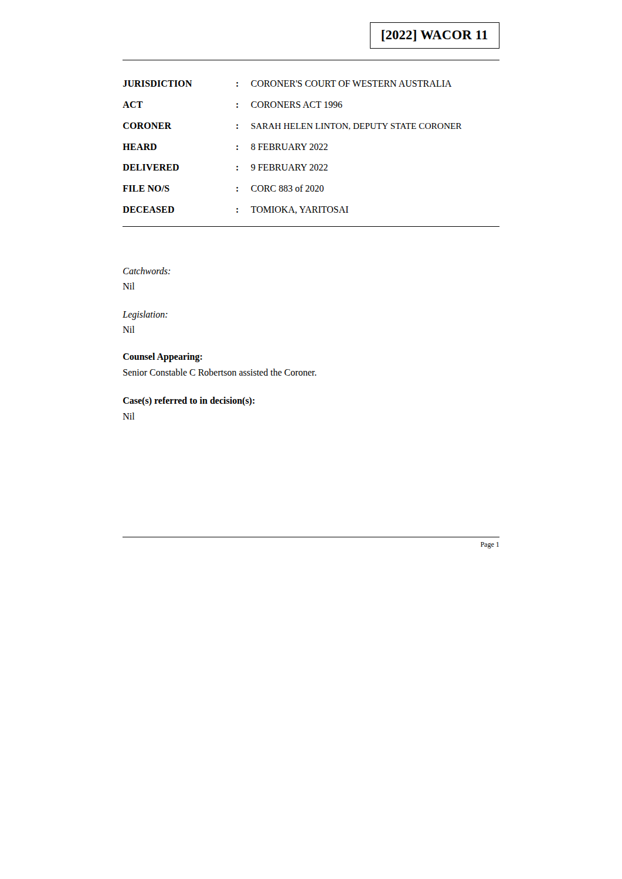[2022] WACOR 11
| JURISDICTION | : | CORONER'S COURT OF WESTERN AUSTRALIA |
| ACT | : | CORONERS ACT 1996 |
| CORONER | : | SARAH HELEN LINTON, DEPUTY STATE CORONER |
| HEARD | : | 8 FEBRUARY 2022 |
| DELIVERED | : | 9 FEBRUARY 2022 |
| FILE NO/S | : | CORC 883 of 2020 |
| DECEASED | : | TOMIOKA, YARITOSAI |
Catchwords:
Nil
Legislation:
Nil
Counsel Appearing:
Senior Constable C Robertson assisted the Coroner.
Case(s) referred to in decision(s):
Nil
Page 1